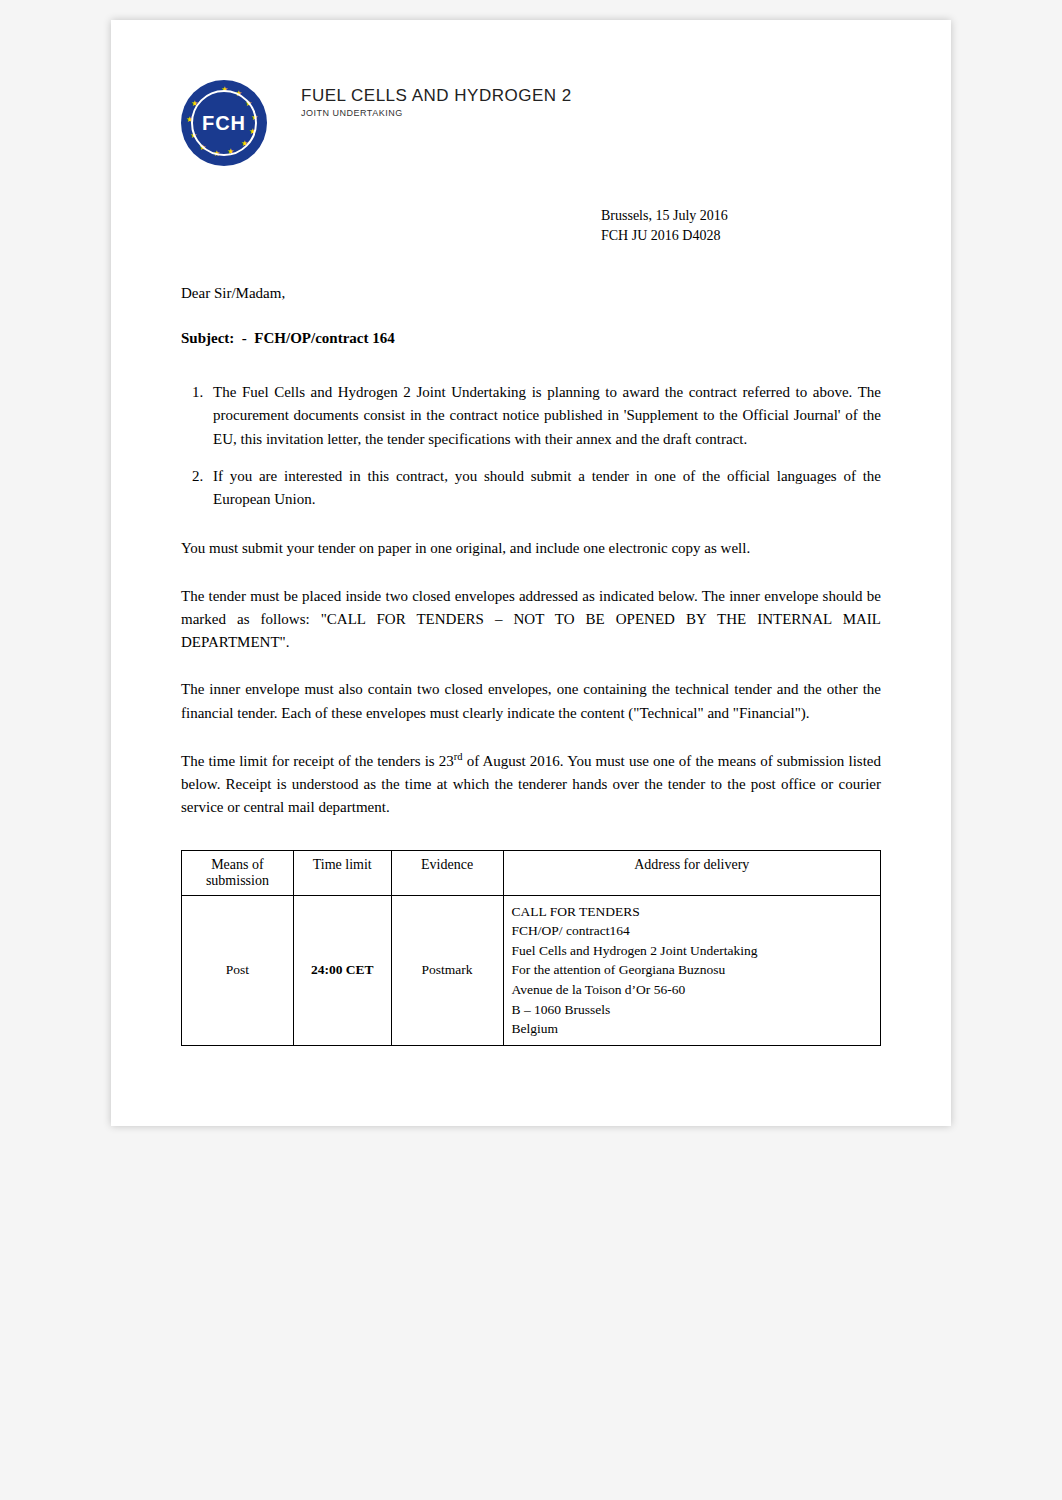★ ★ ★ ★ ★ ★ ★ ★ ★ ★ ★ ★
FCH
FUEL CELLS AND HYDROGEN 2
JOITN UNDERTAKING
Brussels, 15 July 2016
FCH JU 2016 D4028
Dear Sir/Madam,
Subject: - FCH/OP/contract 164
The Fuel Cells and Hydrogen 2 Joint Undertaking is planning to award the contract referred to above. The procurement documents consist in the contract notice published in 'Supplement to the Official Journal' of the EU, this invitation letter, the tender specifications with their annex and the draft contract.
If you are interested in this contract, you should submit a tender in one of the official languages of the European Union.
You must submit your tender on paper in one original, and include one electronic copy as well.
The tender must be placed inside two closed envelopes addressed as indicated below. The inner envelope should be marked as follows: "CALL FOR TENDERS – NOT TO BE OPENED BY THE INTERNAL MAIL DEPARTMENT".
The inner envelope must also contain two closed envelopes, one containing the technical tender and the other the financial tender. Each of these envelopes must clearly indicate the content ("Technical" and "Financial").
The time limit for receipt of the tenders is 23rd of August 2016. You must use one of the means of submission listed below. Receipt is understood as the time at which the tenderer hands over the tender to the post office or courier service or central mail department.
| Means of submission | Time limit | Evidence | Address for delivery |
| --- | --- | --- | --- |
| Post | 24:00 CET | Postmark | CALL FOR TENDERS FCH/OP/ contract164 Fuel Cells and Hydrogen 2 Joint Undertaking For the attention of Georgiana Buznosu Avenue de la Toison d’Or 56-60 B – 1060 Brussels Belgium |